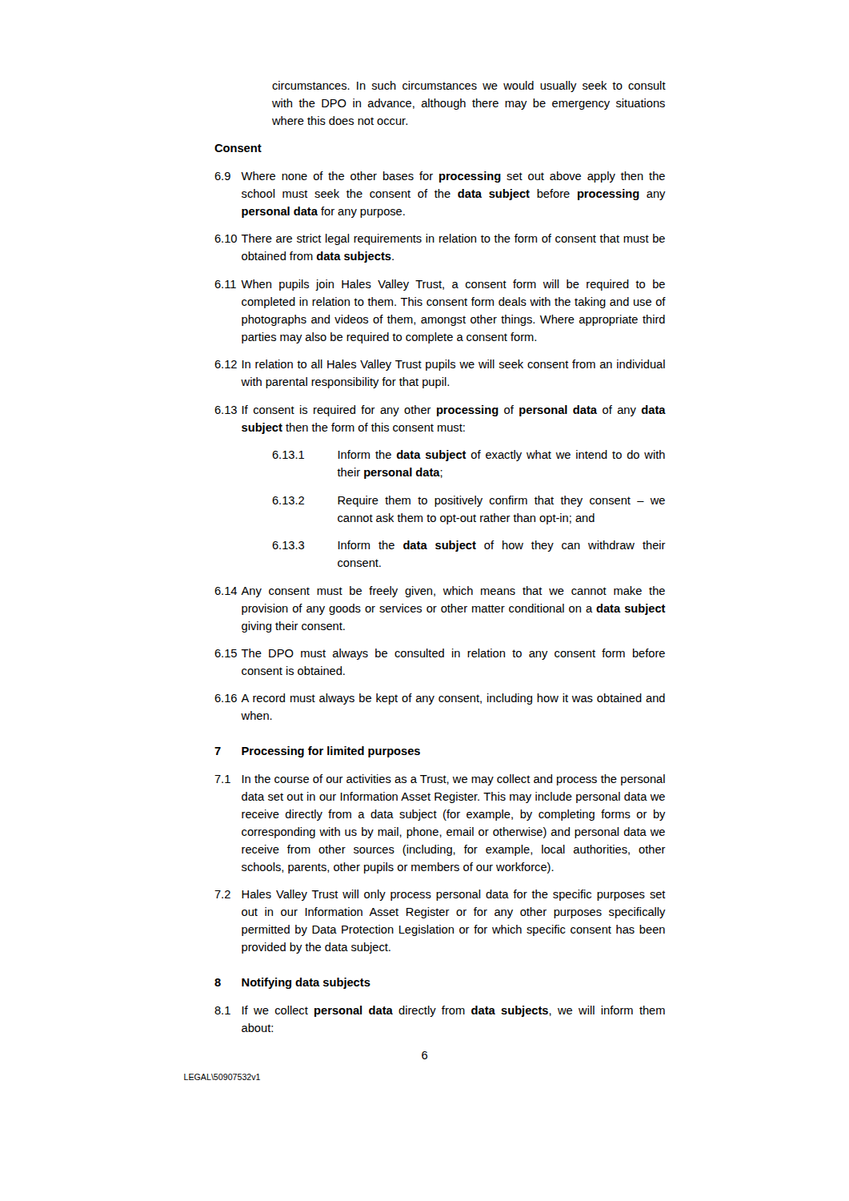circumstances. In such circumstances we would usually seek to consult with the DPO in advance, although there may be emergency situations where this does not occur.
Consent
6.9
Where none of the other bases for processing set out above apply then the school must seek the consent of the data subject before processing any personal data for any purpose.
6.10
There are strict legal requirements in relation to the form of consent that must be obtained from data subjects.
6.11
When pupils join Hales Valley Trust, a consent form will be required to be completed in relation to them. This consent form deals with the taking and use of photographs and videos of them, amongst other things. Where appropriate third parties may also be required to complete a consent form.
6.12
In relation to all Hales Valley Trust pupils we will seek consent from an individual with parental responsibility for that pupil.
6.13
If consent is required for any other processing of personal data of any data subject then the form of this consent must:
6.13.1
Inform the data subject of exactly what we intend to do with their personal data;
6.13.2
Require them to positively confirm that they consent – we cannot ask them to opt-out rather than opt-in; and
6.13.3
Inform the data subject of how they can withdraw their consent.
6.14
Any consent must be freely given, which means that we cannot make the provision of any goods or services or other matter conditional on a data subject giving their consent.
6.15
The DPO must always be consulted in relation to any consent form before consent is obtained.
6.16
A record must always be kept of any consent, including how it was obtained and when.
7
Processing for limited purposes
7.1
In the course of our activities as a Trust, we may collect and process the personal data set out in our Information Asset Register. This may include personal data we receive directly from a data subject (for example, by completing forms or by corresponding with us by mail, phone, email or otherwise) and personal data we receive from other sources (including, for example, local authorities, other schools, parents, other pupils or members of our workforce).
7.2
Hales Valley Trust will only process personal data for the specific purposes set out in our Information Asset Register or for any other purposes specifically permitted by Data Protection Legislation or for which specific consent has been provided by the data subject.
8
Notifying data subjects
8.1
If we collect personal data directly from data subjects, we will inform them about:
6
LEGAL\50907532v1